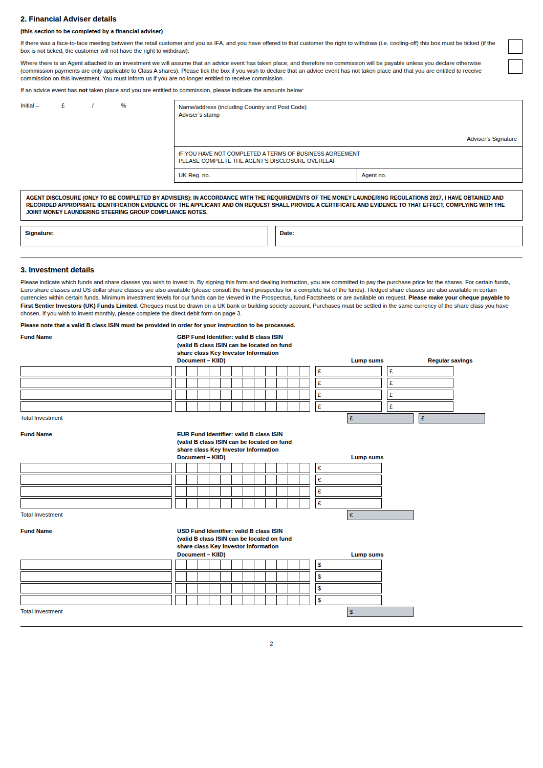2. Financial Adviser details
(this section to be completed by a financial adviser)
If there was a face-to-face meeting between the retail customer and you as IFA, and you have offered to that customer the right to withdraw (i.e. cooling-off) this box must be ticked (if the box is not ticked, the customer will not have the right to withdraw):
Where there is an Agent attached to an investment we will assume that an advice event has taken place, and therefore no commission will be payable unless you declare otherwise (commission payments are only applicable to Class A shares). Please tick the box if you wish to declare that an advice event has not taken place and that you are entitled to receive commission on this investment. You must inform us if you are no longer entitled to receive commission.
If an advice event has not taken place and you are entitled to commission, please indicate the amounts below:
Initial – £ / %
Name/address (including Country and Post Code)
Adviser’s stamp Adviser’s Signature
IF YOU HAVE NOT COMPLETED A TERMS OF BUSINESS AGREEMENT
PLEASE COMPLETE THE AGENT’S DISCLOSURE OVERLEAF
UK Reg. no.
Agent no.
AGENT DISCLOSURE (ONLY TO BE COMPLETED BY ADVISERS): IN ACCORDANCE WITH THE REQUIREMENTS OF THE MONEY LAUNDERING REGULATIONS 2017, I HAVE OBTAINED AND RECORDED APPROPRIATE IDENTIFICATION EVIDENCE OF THE APPLICANT AND ON REQUEST SHALL PROVIDE A CERTIFICATE AND EVIDENCE TO THAT EFFECT, COMPLYING WITH THE JOINT MONEY LAUNDERING STEERING GROUP COMPLIANCE NOTES.
Signature:
Date:
3. Investment details
Please indicate which funds and share classes you wish to invest in. By signing this form and dealing instruction, you are committed to pay the purchase price for the shares. For certain funds, Euro share classes and US dollar share classes are also available (please consult the fund prospectus for a complete list of the funds). Hedged share classes are also available in certain currencies within certain funds. Minimum investment levels for our funds can be viewed in the Prospectus, fund Factsheets or are available on request. Please make your cheque payable to First Sentier Investors (UK) Funds Limited. Cheques must be drawn on a UK bank or building society account. Purchases must be settled in the same currency of the share class you have chosen. If you wish to invest monthly, please complete the direct debit form on page 3.
Please note that a valid B class ISIN must be provided in order for your instruction to be processed.
Fund Name
GBP Fund Identifier: valid B class ISIN
(valid B class ISIN can be located on fund
share class Key Investor Information
Document – KIID)
Lump sums
Regular savings
£
£
£
£
£
£
£
£
Total Investment
£
£
Fund Name
EUR Fund Identifier: valid B class ISIN
(valid B class ISIN can be located on fund
share class Key Investor Information
Document – KIID)
Lump sums
€
€
€
€
Total Investment
€
Fund Name
USD Fund Identifier: valid B class ISIN
(valid B class ISIN can be located on fund
share class Key Investor Information
Document – KIID)
Lump sums
$
$
$
$
Total Investment
$
2